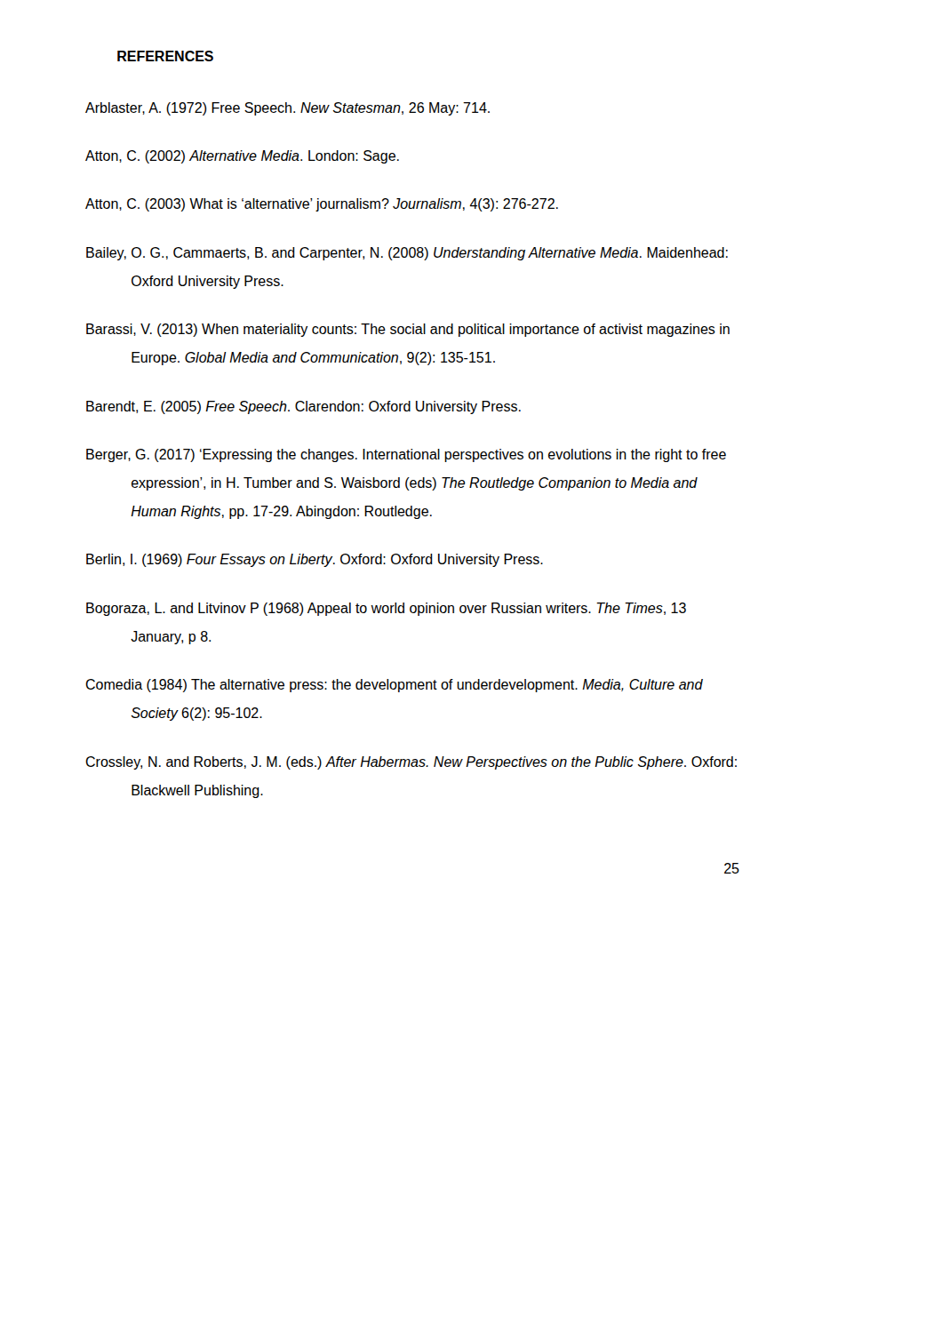REFERENCES
Arblaster, A. (1972) Free Speech. New Statesman, 26 May: 714.
Atton, C. (2002) Alternative Media. London: Sage.
Atton, C. (2003) What is ‘alternative’ journalism? Journalism, 4(3): 276-272.
Bailey, O. G., Cammaerts, B. and Carpenter, N. (2008) Understanding Alternative Media. Maidenhead: Oxford University Press.
Barassi, V. (2013) When materiality counts: The social and political importance of activist magazines in Europe. Global Media and Communication, 9(2): 135-151.
Barendt, E. (2005) Free Speech. Clarendon: Oxford University Press.
Berger, G. (2017) ‘Expressing the changes. International perspectives on evolutions in the right to free expression’, in H. Tumber and S. Waisbord (eds) The Routledge Companion to Media and Human Rights, pp. 17-29. Abingdon: Routledge.
Berlin, I. (1969) Four Essays on Liberty. Oxford: Oxford University Press.
Bogoraza, L. and Litvinov P (1968) Appeal to world opinion over Russian writers. The Times, 13 January, p 8.
Comedia (1984) The alternative press: the development of underdevelopment. Media, Culture and Society 6(2): 95-102.
Crossley, N. and Roberts, J. M. (eds.) After Habermas. New Perspectives on the Public Sphere. Oxford: Blackwell Publishing.
25